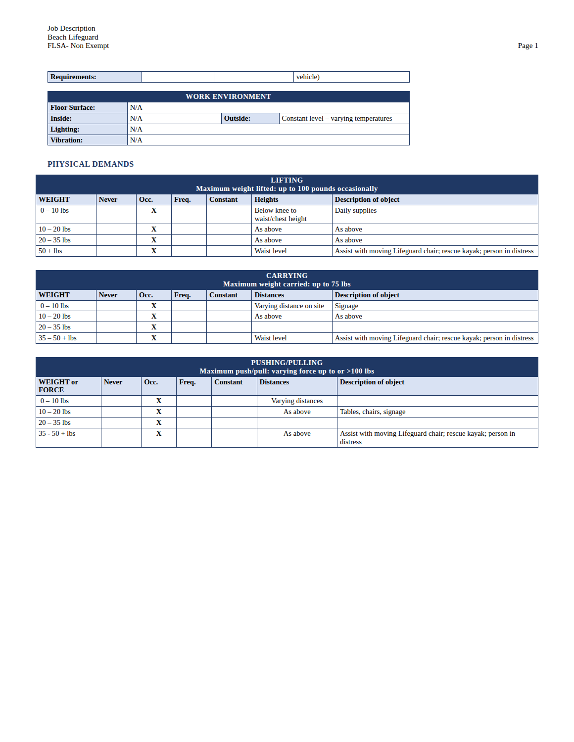Job Description Beach Lifeguard FLSA- Non Exempt Page 1
| Requirements: | | | vehicle) |
| WORK ENVIRONMENT |
| Floor Surface: | N/A |
| Inside: | N/A | Outside: | Constant level – varying temperatures |
| Lighting: | N/A |
| Vibration: | N/A |
PHYSICAL DEMANDS
| LIFTING Maximum weight lifted: up to 100 pounds occasionally |
| WEIGHT | Never | Occ. | Freq. | Constant | Heights | Description of object |
| 0 – 10 lbs | | X | | | Below knee to waist/chest height | Daily supplies |
| 10 – 20 lbs | | X | | | As above | As above |
| 20 – 35 lbs | | X | | | As above | As above |
| 50 + lbs | | X | | | Waist level | Assist with moving Lifeguard chair; rescue kayak; person in distress |
| CARRYING Maximum weight carried: up to 75 lbs |
| WEIGHT | Never | Occ. | Freq. | Constant | Distances | Description of object |
| 0 – 10 lbs | | X | | | Varying distance on site | Signage |
| 10 – 20 lbs | | X | | | As above | As above |
| 20 – 35 lbs | | X | | | | |
| 35 – 50 + lbs | | X | | | Waist level | Assist with moving Lifeguard chair; rescue kayak; person in distress |
| PUSHING/PULLING Maximum push/pull: varying force up to or >100 lbs |
| WEIGHT or FORCE | Never | Occ. | Freq. | Constant | Distances | Description of object |
| 0 – 10 lbs | | X | | | Varying distances | |
| 10 – 20 lbs | | X | | | As above | Tables, chairs, signage |
| 20 – 35 lbs | | X | | | | |
| 35 - 50 + lbs | | X | | | As above | Assist with moving Lifeguard chair; rescue kayak; person in distress |